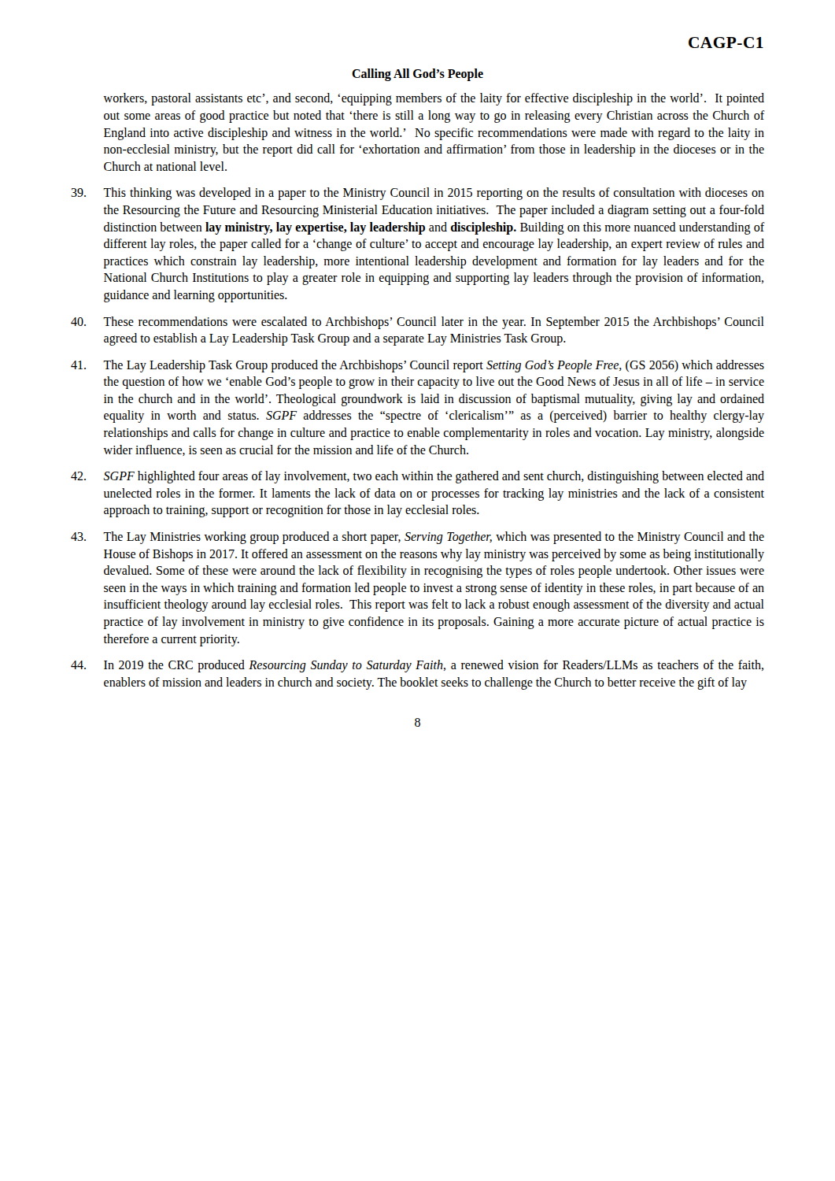CAGP-C1
Calling All God’s People
workers, pastoral assistants etc’, and second, ‘equipping members of the laity for effective discipleship in the world’. It pointed out some areas of good practice but noted that ‘there is still a long way to go in releasing every Christian across the Church of England into active discipleship and witness in the world.’ No specific recommendations were made with regard to the laity in non-ecclesial ministry, but the report did call for ‘exhortation and affirmation’ from those in leadership in the dioceses or in the Church at national level.
This thinking was developed in a paper to the Ministry Council in 2015 reporting on the results of consultation with dioceses on the Resourcing the Future and Resourcing Ministerial Education initiatives. The paper included a diagram setting out a four-fold distinction between lay ministry, lay expertise, lay leadership and discipleship. Building on this more nuanced understanding of different lay roles, the paper called for a ‘change of culture’ to accept and encourage lay leadership, an expert review of rules and practices which constrain lay leadership, more intentional leadership development and formation for lay leaders and for the National Church Institutions to play a greater role in equipping and supporting lay leaders through the provision of information, guidance and learning opportunities.
These recommendations were escalated to Archbishops’ Council later in the year. In September 2015 the Archbishops’ Council agreed to establish a Lay Leadership Task Group and a separate Lay Ministries Task Group.
The Lay Leadership Task Group produced the Archbishops’ Council report Setting God’s People Free, (GS 2056) which addresses the question of how we ‘enable God’s people to grow in their capacity to live out the Good News of Jesus in all of life – in service in the church and in the world’. Theological groundwork is laid in discussion of baptismal mutuality, giving lay and ordained equality in worth and status. SGPF addresses the “spectre of ‘clericalism’” as a (perceived) barrier to healthy clergy-lay relationships and calls for change in culture and practice to enable complementarity in roles and vocation. Lay ministry, alongside wider influence, is seen as crucial for the mission and life of the Church.
SGPF highlighted four areas of lay involvement, two each within the gathered and sent church, distinguishing between elected and unelected roles in the former. It laments the lack of data on or processes for tracking lay ministries and the lack of a consistent approach to training, support or recognition for those in lay ecclesial roles.
The Lay Ministries working group produced a short paper, Serving Together, which was presented to the Ministry Council and the House of Bishops in 2017. It offered an assessment on the reasons why lay ministry was perceived by some as being institutionally devalued. Some of these were around the lack of flexibility in recognising the types of roles people undertook. Other issues were seen in the ways in which training and formation led people to invest a strong sense of identity in these roles, in part because of an insufficient theology around lay ecclesial roles. This report was felt to lack a robust enough assessment of the diversity and actual practice of lay involvement in ministry to give confidence in its proposals. Gaining a more accurate picture of actual practice is therefore a current priority.
In 2019 the CRC produced Resourcing Sunday to Saturday Faith, a renewed vision for Readers/LLMs as teachers of the faith, enablers of mission and leaders in church and society. The booklet seeks to challenge the Church to better receive the gift of lay
8